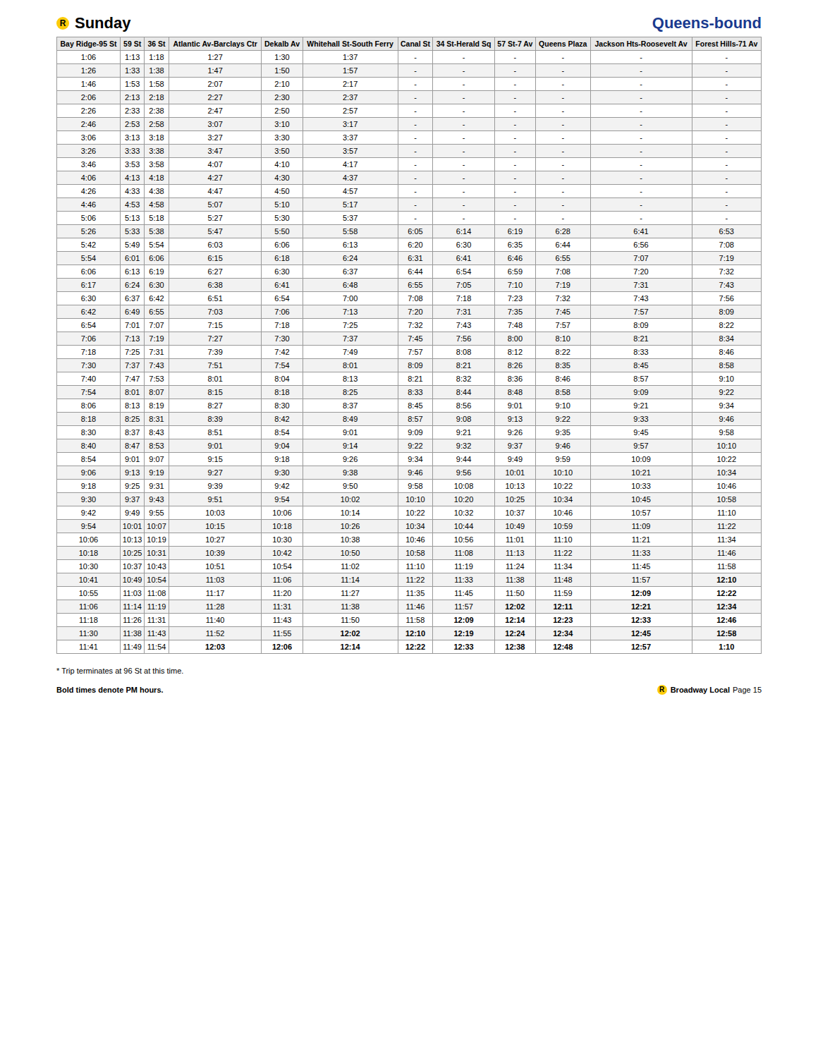RSunday
Queens-bound
| Bay Ridge-95 St | 59 St | 36 St | Atlantic Av-Barclays Ctr | Dekalb Av | Whitehall St-South Ferry | Canal St | 34 St-Herald Sq | 57 St-7 Av | Queens Plaza | Jackson Hts-Roosevelt Av | Forest Hills-71 Av |
| --- | --- | --- | --- | --- | --- | --- | --- | --- | --- | --- | --- |
| 1:06 | 1:13 | 1:18 | 1:27 | 1:30 | 1:37 | - | - | - | - | - | - |
| 1:26 | 1:33 | 1:38 | 1:47 | 1:50 | 1:57 | - | - | - | - | - | - |
| 1:46 | 1:53 | 1:58 | 2:07 | 2:10 | 2:17 | - | - | - | - | - | - |
| 2:06 | 2:13 | 2:18 | 2:27 | 2:30 | 2:37 | - | - | - | - | - | - |
| 2:26 | 2:33 | 2:38 | 2:47 | 2:50 | 2:57 | - | - | - | - | - | - |
| 2:46 | 2:53 | 2:58 | 3:07 | 3:10 | 3:17 | - | - | - | - | - | - |
| 3:06 | 3:13 | 3:18 | 3:27 | 3:30 | 3:37 | - | - | - | - | - | - |
| 3:26 | 3:33 | 3:38 | 3:47 | 3:50 | 3:57 | - | - | - | - | - | - |
| 3:46 | 3:53 | 3:58 | 4:07 | 4:10 | 4:17 | - | - | - | - | - | - |
| 4:06 | 4:13 | 4:18 | 4:27 | 4:30 | 4:37 | - | - | - | - | - | - |
| 4:26 | 4:33 | 4:38 | 4:47 | 4:50 | 4:57 | - | - | - | - | - | - |
| 4:46 | 4:53 | 4:58 | 5:07 | 5:10 | 5:17 | - | - | - | - | - | - |
| 5:06 | 5:13 | 5:18 | 5:27 | 5:30 | 5:37 | - | - | - | - | - | - |
| 5:26 | 5:33 | 5:38 | 5:47 | 5:50 | 5:58 | 6:05 | 6:14 | 6:19 | 6:28 | 6:41 | 6:53 |
| 5:42 | 5:49 | 5:54 | 6:03 | 6:06 | 6:13 | 6:20 | 6:30 | 6:35 | 6:44 | 6:56 | 7:08 |
| 5:54 | 6:01 | 6:06 | 6:15 | 6:18 | 6:24 | 6:31 | 6:41 | 6:46 | 6:55 | 7:07 | 7:19 |
| 6:06 | 6:13 | 6:19 | 6:27 | 6:30 | 6:37 | 6:44 | 6:54 | 6:59 | 7:08 | 7:20 | 7:32 |
| 6:17 | 6:24 | 6:30 | 6:38 | 6:41 | 6:48 | 6:55 | 7:05 | 7:10 | 7:19 | 7:31 | 7:43 |
| 6:30 | 6:37 | 6:42 | 6:51 | 6:54 | 7:00 | 7:08 | 7:18 | 7:23 | 7:32 | 7:43 | 7:56 |
| 6:42 | 6:49 | 6:55 | 7:03 | 7:06 | 7:13 | 7:20 | 7:31 | 7:35 | 7:45 | 7:57 | 8:09 |
| 6:54 | 7:01 | 7:07 | 7:15 | 7:18 | 7:25 | 7:32 | 7:43 | 7:48 | 7:57 | 8:09 | 8:22 |
| 7:06 | 7:13 | 7:19 | 7:27 | 7:30 | 7:37 | 7:45 | 7:56 | 8:00 | 8:10 | 8:21 | 8:34 |
| 7:18 | 7:25 | 7:31 | 7:39 | 7:42 | 7:49 | 7:57 | 8:08 | 8:12 | 8:22 | 8:33 | 8:46 |
| 7:30 | 7:37 | 7:43 | 7:51 | 7:54 | 8:01 | 8:09 | 8:21 | 8:26 | 8:35 | 8:45 | 8:58 |
| 7:40 | 7:47 | 7:53 | 8:01 | 8:04 | 8:13 | 8:21 | 8:32 | 8:36 | 8:46 | 8:57 | 9:10 |
| 7:54 | 8:01 | 8:07 | 8:15 | 8:18 | 8:25 | 8:33 | 8:44 | 8:48 | 8:58 | 9:09 | 9:22 |
| 8:06 | 8:13 | 8:19 | 8:27 | 8:30 | 8:37 | 8:45 | 8:56 | 9:01 | 9:10 | 9:21 | 9:34 |
| 8:18 | 8:25 | 8:31 | 8:39 | 8:42 | 8:49 | 8:57 | 9:08 | 9:13 | 9:22 | 9:33 | 9:46 |
| 8:30 | 8:37 | 8:43 | 8:51 | 8:54 | 9:01 | 9:09 | 9:21 | 9:26 | 9:35 | 9:45 | 9:58 |
| 8:40 | 8:47 | 8:53 | 9:01 | 9:04 | 9:14 | 9:22 | 9:32 | 9:37 | 9:46 | 9:57 | 10:10 |
| 8:54 | 9:01 | 9:07 | 9:15 | 9:18 | 9:26 | 9:34 | 9:44 | 9:49 | 9:59 | 10:09 | 10:22 |
| 9:06 | 9:13 | 9:19 | 9:27 | 9:30 | 9:38 | 9:46 | 9:56 | 10:01 | 10:10 | 10:21 | 10:34 |
| 9:18 | 9:25 | 9:31 | 9:39 | 9:42 | 9:50 | 9:58 | 10:08 | 10:13 | 10:22 | 10:33 | 10:46 |
| 9:30 | 9:37 | 9:43 | 9:51 | 9:54 | 10:02 | 10:10 | 10:20 | 10:25 | 10:34 | 10:45 | 10:58 |
| 9:42 | 9:49 | 9:55 | 10:03 | 10:06 | 10:14 | 10:22 | 10:32 | 10:37 | 10:46 | 10:57 | 11:10 |
| 9:54 | 10:01 | 10:07 | 10:15 | 10:18 | 10:26 | 10:34 | 10:44 | 10:49 | 10:59 | 11:09 | 11:22 |
| 10:06 | 10:13 | 10:19 | 10:27 | 10:30 | 10:38 | 10:46 | 10:56 | 11:01 | 11:10 | 11:21 | 11:34 |
| 10:18 | 10:25 | 10:31 | 10:39 | 10:42 | 10:50 | 10:58 | 11:08 | 11:13 | 11:22 | 11:33 | 11:46 |
| 10:30 | 10:37 | 10:43 | 10:51 | 10:54 | 11:02 | 11:10 | 11:19 | 11:24 | 11:34 | 11:45 | 11:58 |
| 10:41 | 10:49 | 10:54 | 11:03 | 11:06 | 11:14 | 11:22 | 11:33 | 11:38 | 11:48 | 11:57 | 12:10 |
| 10:55 | 11:03 | 11:08 | 11:17 | 11:20 | 11:27 | 11:35 | 11:45 | 11:50 | 11:59 | 12:09 | 12:22 |
| 11:06 | 11:14 | 11:19 | 11:28 | 11:31 | 11:38 | 11:46 | 11:57 | 12:02 | 12:11 | 12:21 | 12:34 |
| 11:18 | 11:26 | 11:31 | 11:40 | 11:43 | 11:50 | 11:58 | 12:09 | 12:14 | 12:23 | 12:33 | 12:46 |
| 11:30 | 11:38 | 11:43 | 11:52 | 11:55 | 12:02 | 12:10 | 12:19 | 12:24 | 12:34 | 12:45 | 12:58 |
| 11:41 | 11:49 | 11:54 | 12:03 | 12:06 | 12:14 | 12:22 | 12:33 | 12:38 | 12:48 | 12:57 | 1:10 |
* Trip terminates at 96 St at this time.
Bold times denote PM hours.
RBroadway Local Page 15